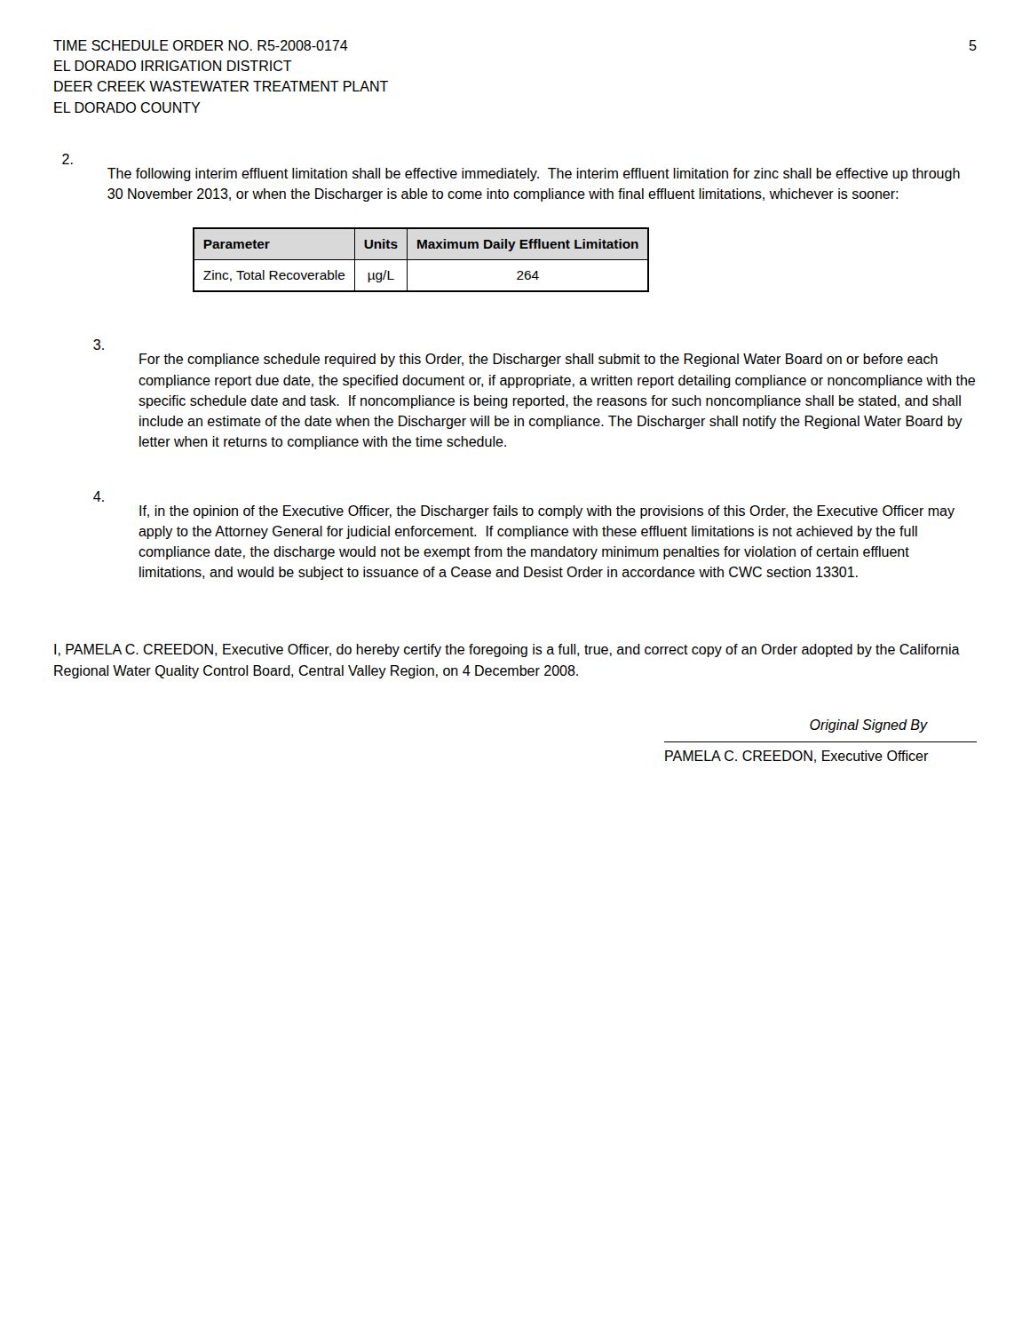TIME SCHEDULE ORDER NO. R5-2008-0174
EL DORADO IRRIGATION DISTRICT
DEER CREEK WASTEWATER TREATMENT PLANT
EL DORADO COUNTY
5
2.
The following interim effluent limitation shall be effective immediately. The interim effluent limitation for zinc shall be effective up through 30 November 2013, or when the Discharger is able to come into compliance with final effluent limitations, whichever is sooner:
| Parameter | Units | Maximum Daily Effluent Limitation |
| --- | --- | --- |
| Zinc, Total Recoverable | µg/L | 264 |
3.
For the compliance schedule required by this Order, the Discharger shall submit to the Regional Water Board on or before each compliance report due date, the specified document or, if appropriate, a written report detailing compliance or noncompliance with the specific schedule date and task. If noncompliance is being reported, the reasons for such noncompliance shall be stated, and shall include an estimate of the date when the Discharger will be in compliance. The Discharger shall notify the Regional Water Board by letter when it returns to compliance with the time schedule.
4.
If, in the opinion of the Executive Officer, the Discharger fails to comply with the provisions of this Order, the Executive Officer may apply to the Attorney General for judicial enforcement. If compliance with these effluent limitations is not achieved by the full compliance date, the discharge would not be exempt from the mandatory minimum penalties for violation of certain effluent limitations, and would be subject to issuance of a Cease and Desist Order in accordance with CWC section 13301.
I, PAMELA C. CREEDON, Executive Officer, do hereby certify the foregoing is a full, true, and correct copy of an Order adopted by the California Regional Water Quality Control Board, Central Valley Region, on 4 December 2008.
Original Signed By
PAMELA C. CREEDON, Executive Officer